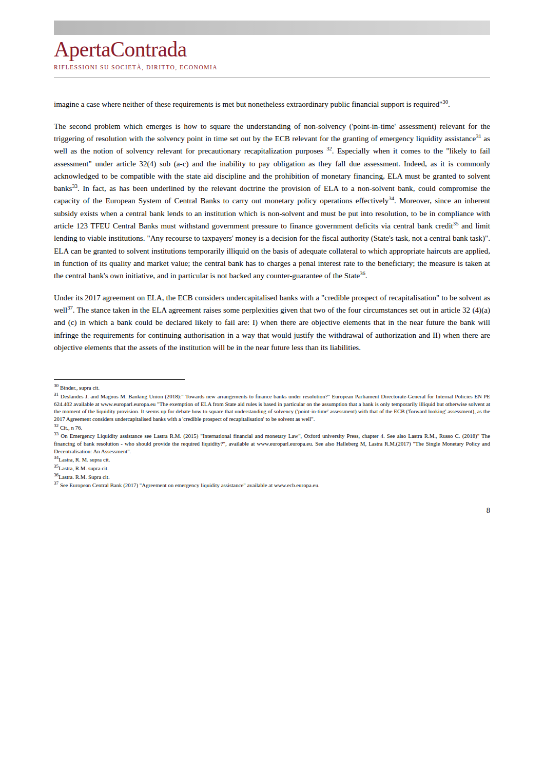Aperta Contrada
Riflessioni su società, diritto, economia
imagine a case where neither of these requirements is met but nonetheless extraordinary public financial support is required"30.
The second problem which emerges is how to square the understanding of non-solvency ('point-in-time' assessment) relevant for the triggering of resolution with the solvency point in time set out by the ECB relevant for the granting of emergency liquidity assistance31 as well as the notion of solvency relevant for precautionary recapitalization purposes 32. Especially when it comes to the "likely to fail assessment" under article 32(4) sub (a-c) and the inability to pay obligation as they fall due assessment. Indeed, as it is commonly acknowledged to be compatible with the state aid discipline and the prohibition of monetary financing, ELA must be granted to solvent banks33. In fact, as has been underlined by the relevant doctrine the provision of ELA to a non-solvent bank, could compromise the capacity of the European System of Central Banks to carry out monetary policy operations effectively34. Moreover, since an inherent subsidy exists when a central bank lends to an institution which is non-solvent and must be put into resolution, to be in compliance with article 123 TFEU Central Banks must withstand government pressure to finance government deficits via central bank credit35 and limit lending to viable institutions. "Any recourse to taxpayers' money is a decision for the fiscal authority (State's task, not a central bank task)". ELA can be granted to solvent institutions temporarily illiquid on the basis of adequate collateral to which appropriate haircuts are applied, in function of its quality and market value; the central bank has to charges a penal interest rate to the beneficiary; the measure is taken at the central bank's own initiative, and in particular is not backed any counter-guarantee of the State36.
Under its 2017 agreement on ELA, the ECB considers undercapitalised banks with a "credible prospect of recapitalisation" to be solvent as well37. The stance taken in the ELA agreement raises some perplexities given that two of the four circumstances set out in article 32 (4)(a) and (c) in which a bank could be declared likely to fail are: I) when there are objective elements that in the near future the bank will infringe the requirements for continuing authorisation in a way that would justify the withdrawal of authorization and II) when there are objective elements that the assets of the institution will be in the near future less than its liabilities.
30 Binder., supra cit.
31 Deslandes J. and Magnus M. Banking Union (2018):" Towards new arrangements to finance banks under resolution?" European Parliament Directorate-General for Internal Policies EN PE 624.402 available at www.europarl.europa.eu "The exemption of ELA from State aid rules is based in particular on the assumption that a bank is only temporarily illiquid but otherwise solvent at the moment of the liquidity provision. It seems up for debate how to square that understanding of solvency ('point-in-time' assessment) with that of the ECB ('forward looking' assessment), as the 2017 Agreement considers undercapitalised banks with a 'credible prospect of recapitalisation' to be solvent as well".
32 Cit., n 76.
33 On Emergency Liquidity assistance see Lastra R.M. (2015) "International financial and monetary Law", Oxford university Press, chapter 4. See also Lastra R.M., Russo C. (2018)" The financing of bank resolution - who should provide the required liquidity?", available at www.europarl.europa.eu. See also Halleberg M, Lastra R.M.(2017) "The Single Monetary Policy and Decentralisation: An Assessment".
34Lastra, R. M. supra cit.
35Lastra, R.M. supra cit.
36Lastra. R.M. Supra cit.
37 See European Central Bank (2017) "Agreement on emergency liquidity assistance" available at www.ecb.europa.eu.
8